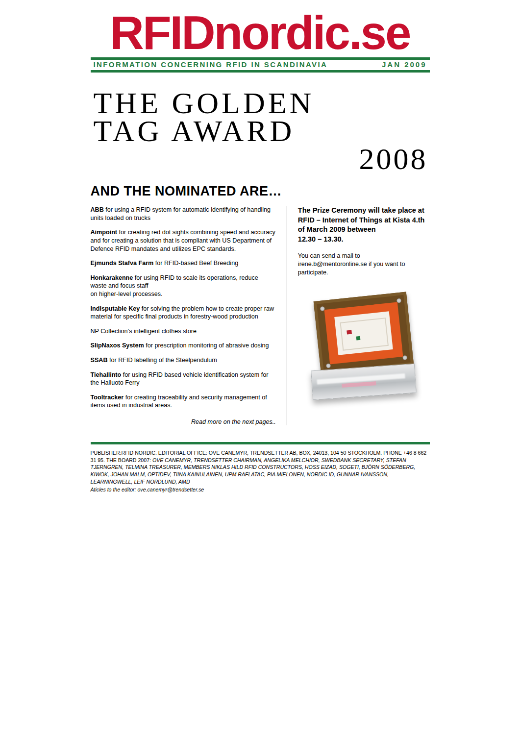RFIDnordic.se
Information concerning RFID in Scandinavia Jan 2009
THE GOLDEN TAG AWARD 2008
AND THE NOMINATED ARE…
ABB for using a RFID system for automatic identifying of handling units loaded on trucks
Aimpoint for creating red dot sights combining speed and accuracy and for creating a solution that is compliant with US Department of Defence RFID mandates and utilizes EPC standards.
Ejmunds Stafva Farm for RFID-based Beef Breeding
Honkarakenne for using RFID to scale its operations, reduce waste and focus staff
on higher-level processes.
Indisputable Key for solving the problem how to create proper raw material for specific final products in forestry-wood production
NP Collection’s intelligent clothes store
SlipNaxos System for prescription monitoring of abrasive dosing
SSAB for RFID labelling of the Steelpendulum
Tiehallinto for using RFID based vehicle identification system for the Hailuoto Ferry
Tooltracker for creating traceability and security management of items used in industrial areas.
Read more on the next pages..
The Prize Ceremony will take place at RFID – Internet of Things at Kista 4.th of March 2009 between
12.30 – 13.30.
You can send a mail to irene.b@mentoronline.se if you want to participate.
Publisher:RFID Nordic. Editorial office: Ove Canemyr, Trendsetter AB, Box, 24013, 104 50 Stockholm. Phone +46 8 662 31 95. The board 2007: Ove Canemyr, Trendsetter Chairman, Angelika Melchior, Swedbank Secretary, Stefan Tjerngren, Telmina Treasurer, Members Niklas Hild RFID Constructors, Hoss Eizad, Sogeti, Björn Söderberg, Kiwok, Johan Malm, Optidev, Tiina Kainulainen, UPM Raflatac, Pia Mielonen, Nordic ID, Gunnar Ivansson, Learningwell, Leif Nordlund, AMD
Aticles to the editor: ove.canemyr@trendsetter.se